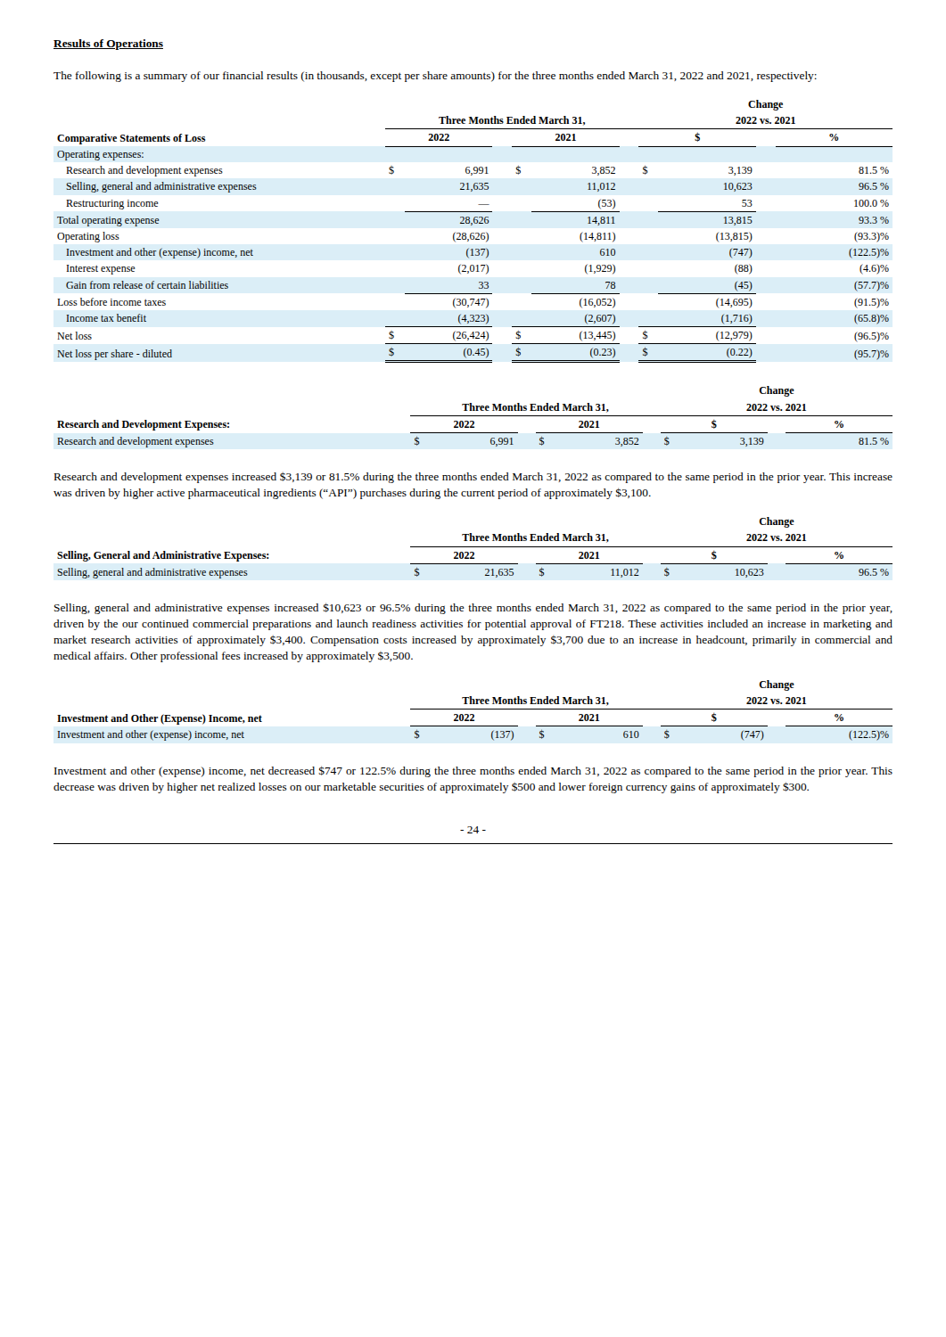Results of Operations
The following is a summary of our financial results (in thousands, except per share amounts) for the three months ended March 31, 2022 and 2021, respectively:
| | | Change |
| | Three Months Ended March 31, | 2022 vs. 2021 |
| Comparative Statements of Loss | 2022 | | 2021 | | $ | | % |
| Operating expenses: | | | | | | | | | | |
| Research and development expenses | $ | 6,991 | | $ | 3,852 | | $ | 3,139 | | 81.5 % |
| Selling, general and administrative expenses | | 21,635 | | | 11,012 | | | 10,623 | | 96.5 % |
| Restructuring income | | — | | | (53) | | | 53 | | 100.0 % |
| Total operating expense | | 28,626 | | | 14,811 | | | 13,815 | | 93.3 % |
| Operating loss | | (28,626) | | | (14,811) | | | (13,815) | | (93.3)% |
| Investment and other (expense) income, net | | (137) | | | 610 | | | (747) | | (122.5)% |
| Interest expense | | (2,017) | | | (1,929) | | | (88) | | (4.6)% |
| Gain from release of certain liabilities | | 33 | | | 78 | | | (45) | | (57.7)% |
| Loss before income taxes | | (30,747) | | | (16,052) | | | (14,695) | | (91.5)% |
| Income tax benefit | | (4,323) | | | (2,607) | | | (1,716) | | (65.8)% |
| Net loss | $ | (26,424) | | $ | (13,445) | | $ | (12,979) | | (96.5)% |
| Net loss per share - diluted | $ | (0.45) | | $ | (0.23) | | $ | (0.22) | | (95.7)% |
| | | Change |
| | Three Months Ended March 31, | 2022 vs. 2021 |
| Research and Development Expenses: | 2022 | | 2021 | | $ | | % |
| Research and development expenses | $ | 6,991 | | $ | 3,852 | | $ | 3,139 | | 81.5 % |
Research and development expenses increased $3,139 or 81.5% during the three months ended March 31, 2022 as compared to the same period in the prior year. This increase was driven by higher active pharmaceutical ingredients (“API”) purchases during the current period of approximately $3,100.
| | | Change |
| | Three Months Ended March 31, | 2022 vs. 2021 |
| Selling, General and Administrative Expenses: | 2022 | | 2021 | | $ | | % |
| Selling, general and administrative expenses | $ | 21,635 | | $ | 11,012 | | $ | 10,623 | | 96.5 % |
Selling, general and administrative expenses increased $10,623 or 96.5% during the three months ended March 31, 2022 as compared to the same period in the prior year, driven by the our continued commercial preparations and launch readiness activities for potential approval of FT218. These activities included an increase in marketing and market research activities of approximately $3,400. Compensation costs increased by approximately $3,700 due to an increase in headcount, primarily in commercial and medical affairs. Other professional fees increased by approximately $3,500.
| | | Change |
| | Three Months Ended March 31, | 2022 vs. 2021 |
| Investment and Other (Expense) Income, net | 2022 | | 2021 | | $ | | % |
| Investment and other (expense) income, net | $ | (137) | | $ | 610 | | $ | (747) | | (122.5)% |
Investment and other (expense) income, net decreased $747 or 122.5% during the three months ended March 31, 2022 as compared to the same period in the prior year. This decrease was driven by higher net realized losses on our marketable securities of approximately $500 and lower foreign currency gains of approximately $300.
- 24 -